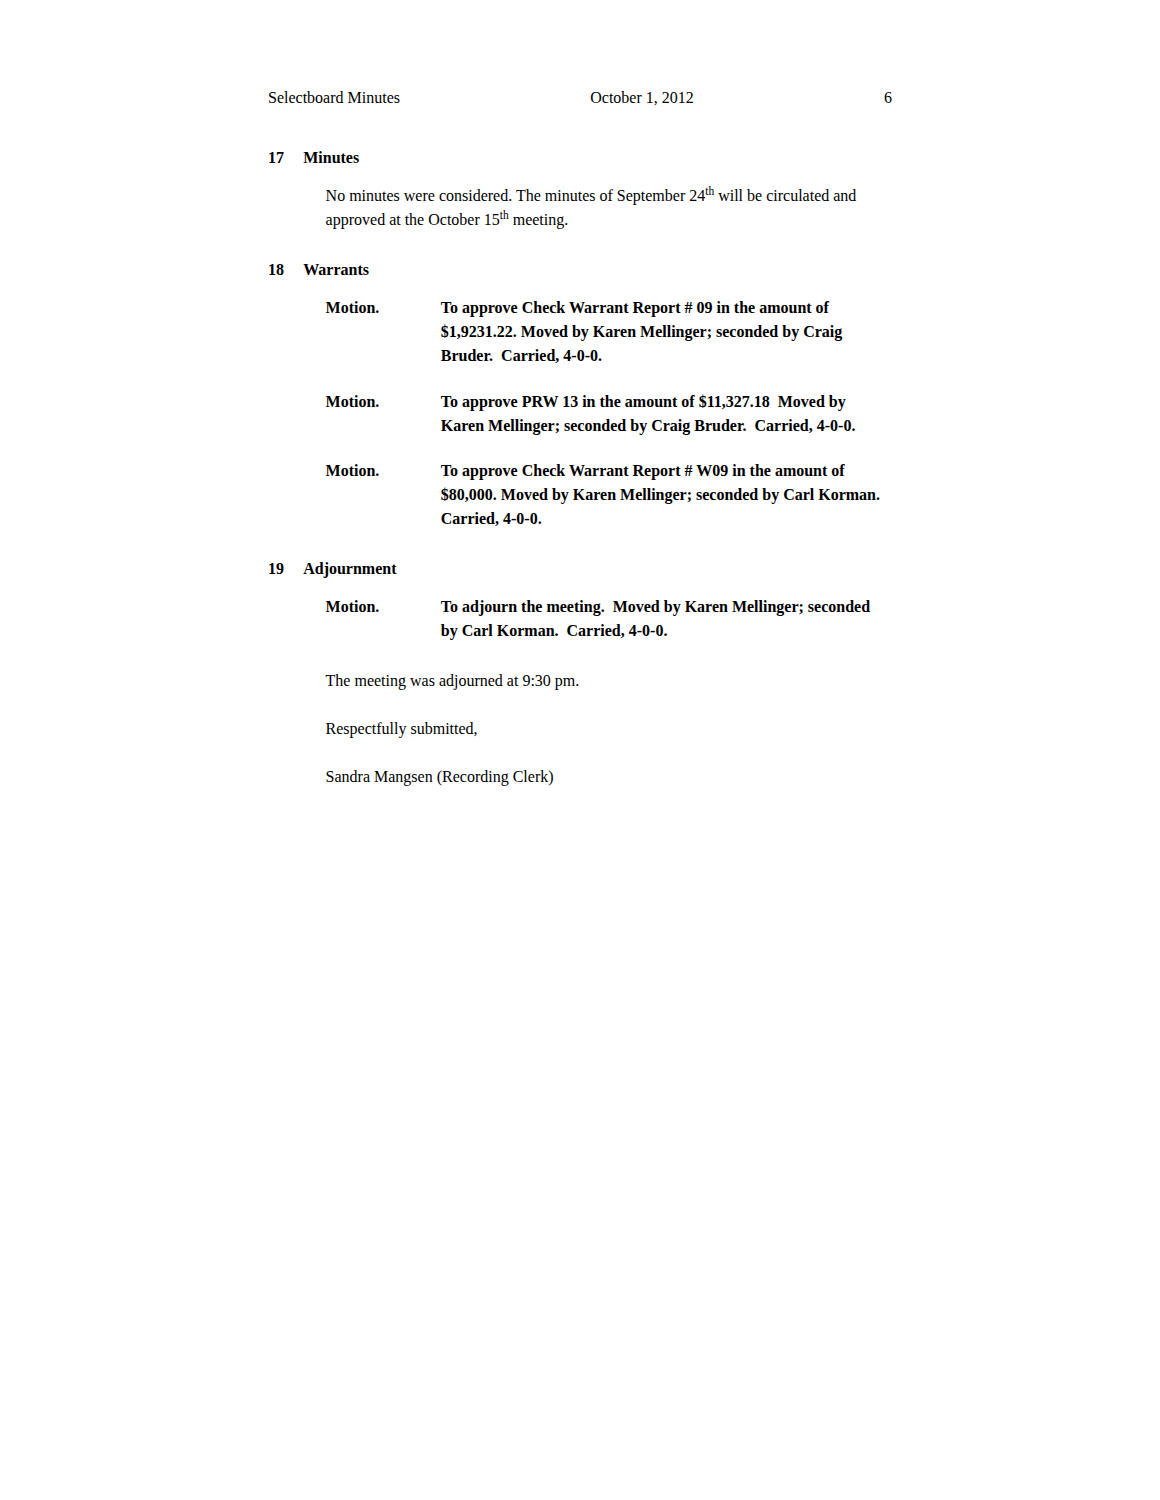Selectboard Minutes
October 1, 2012
6
17 Minutes
No minutes were considered. The minutes of September 24th will be circulated and approved at the October 15th meeting.
18 Warrants
Motion.
To approve Check Warrant Report # 09 in the amount of $1,9231.22. Moved by Karen Mellinger; seconded by Craig Bruder. Carried, 4-0-0.
Motion.
To approve PRW 13 in the amount of $11,327.18 Moved by Karen Mellinger; seconded by Craig Bruder. Carried, 4-0-0.
Motion.
To approve Check Warrant Report # W09 in the amount of $80,000. Moved by Karen Mellinger; seconded by Carl Korman. Carried, 4-0-0.
19 Adjournment
Motion.
To adjourn the meeting. Moved by Karen Mellinger; seconded by Carl Korman. Carried, 4-0-0.
The meeting was adjourned at 9:30 pm.
Respectfully submitted,
Sandra Mangsen (Recording Clerk)